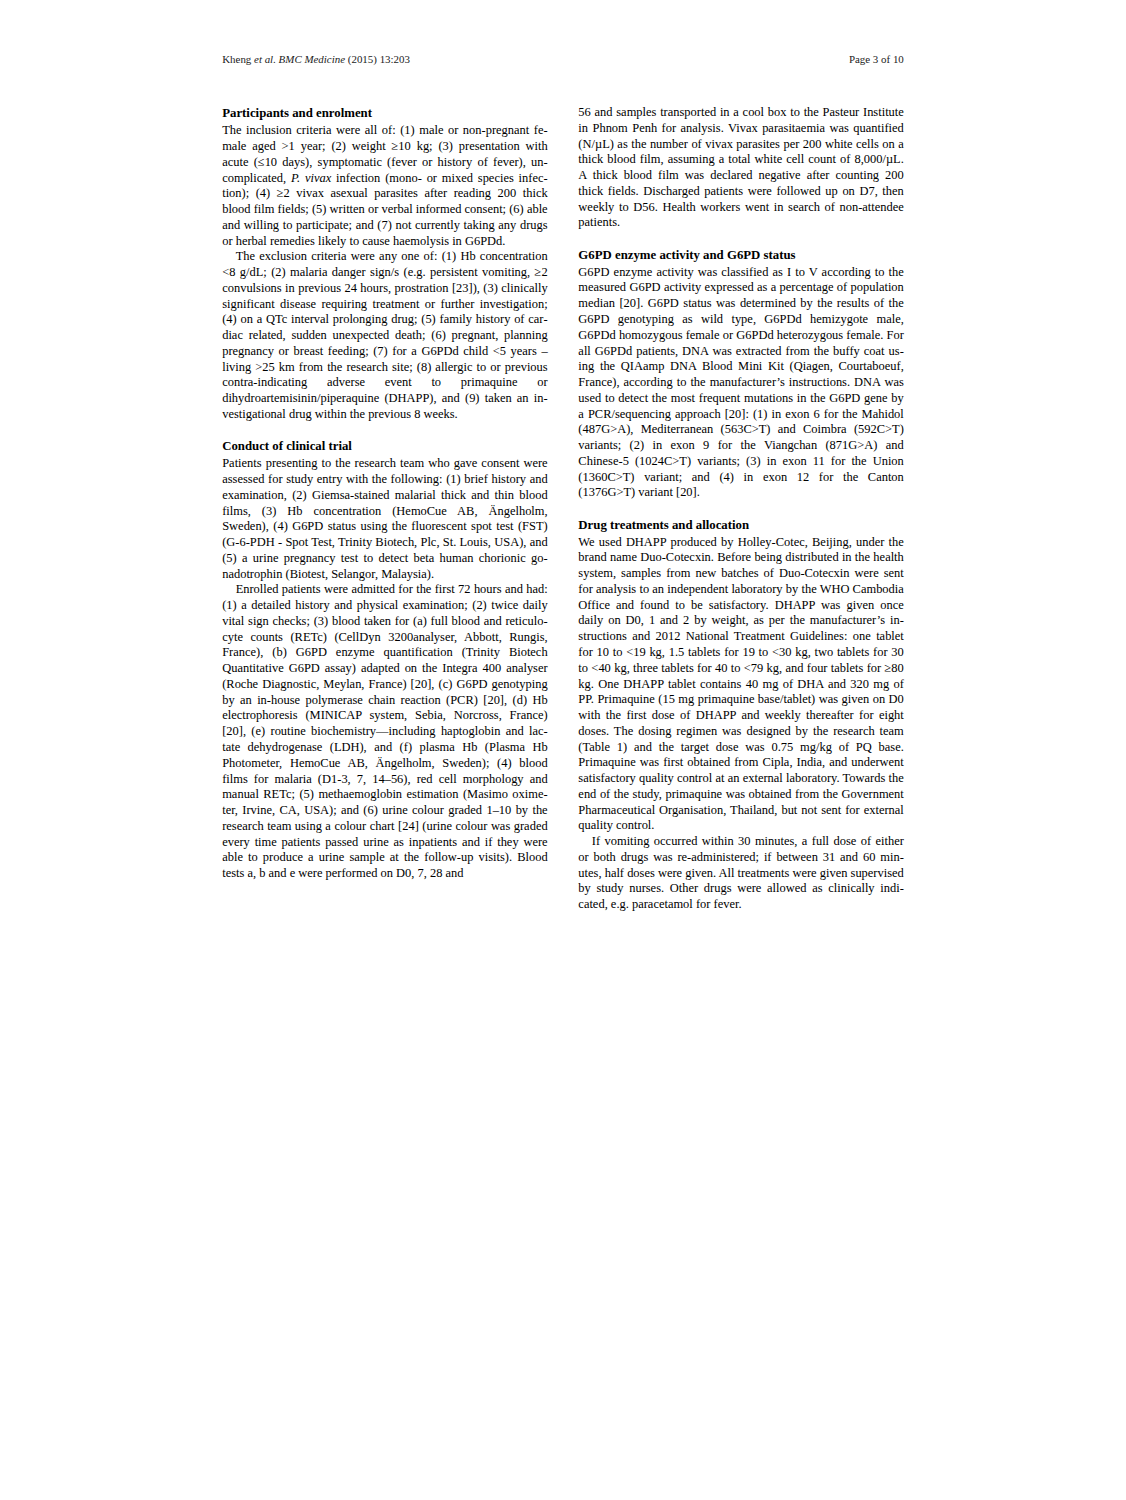Kheng et al. BMC Medicine (2015) 13:203
Page 3 of 10
Participants and enrolment
The inclusion criteria were all of: (1) male or non-pregnant female aged >1 year; (2) weight ≥10 kg; (3) presentation with acute (≤10 days), symptomatic (fever or history of fever), uncomplicated, P. vivax infection (mono- or mixed species infection); (4) ≥2 vivax asexual parasites after reading 200 thick blood film fields; (5) written or verbal informed consent; (6) able and willing to participate; and (7) not currently taking any drugs or herbal remedies likely to cause haemolysis in G6PDd.
The exclusion criteria were any one of: (1) Hb concentration <8 g/dL; (2) malaria danger sign/s (e.g. persistent vomiting, ≥2 convulsions in previous 24 hours, prostration [23]), (3) clinically significant disease requiring treatment or further investigation; (4) on a QTc interval prolonging drug; (5) family history of cardiac related, sudden unexpected death; (6) pregnant, planning pregnancy or breast feeding; (7) for a G6PDd child <5 years – living >25 km from the research site; (8) allergic to or previous contra-indicating adverse event to primaquine or dihydroartemisinin/piperaquine (DHAPP), and (9) taken an investigational drug within the previous 8 weeks.
Conduct of clinical trial
Patients presenting to the research team who gave consent were assessed for study entry with the following: (1) brief history and examination, (2) Giemsa-stained malarial thick and thin blood films, (3) Hb concentration (HemoCue AB, Ängelholm, Sweden), (4) G6PD status using the fluorescent spot test (FST) (G-6-PDH - Spot Test, Trinity Biotech, Plc, St. Louis, USA), and (5) a urine pregnancy test to detect beta human chorionic gonadotrophin (Biotest, Selangor, Malaysia).
Enrolled patients were admitted for the first 72 hours and had: (1) a detailed history and physical examination; (2) twice daily vital sign checks; (3) blood taken for (a) full blood and reticulocyte counts (RETc) (CellDyn 3200analyser, Abbott, Rungis, France), (b) G6PD enzyme quantification (Trinity Biotech Quantitative G6PD assay) adapted on the Integra 400 analyser (Roche Diagnostic, Meylan, France) [20], (c) G6PD genotyping by an in-house polymerase chain reaction (PCR) [20], (d) Hb electrophoresis (MINICAP system, Sebia, Norcross, France) [20], (e) routine biochemistry—including haptoglobin and lactate dehydrogenase (LDH), and (f) plasma Hb (Plasma Hb Photometer, HemoCue AB, Ängelholm, Sweden); (4) blood films for malaria (D1-3, 7, 14–56), red cell morphology and manual RETc; (5) methaemoglobin estimation (Masimo oximeter, Irvine, CA, USA); and (6) urine colour graded 1–10 by the research team using a colour chart [24] (urine colour was graded every time patients passed urine as inpatients and if they were able to produce a urine sample at the follow-up visits). Blood tests a, b and e were performed on D0, 7, 28 and
56 and samples transported in a cool box to the Pasteur Institute in Phnom Penh for analysis. Vivax parasitaemia was quantified (N/µL) as the number of vivax parasites per 200 white cells on a thick blood film, assuming a total white cell count of 8,000/µL. A thick blood film was declared negative after counting 200 thick fields. Discharged patients were followed up on D7, then weekly to D56. Health workers went in search of non-attendee patients.
G6PD enzyme activity and G6PD status
G6PD enzyme activity was classified as I to V according to the measured G6PD activity expressed as a percentage of population median [20]. G6PD status was determined by the results of the G6PD genotyping as wild type, G6PDd hemizygote male, G6PDd homozygous female or G6PDd heterozygous female. For all G6PDd patients, DNA was extracted from the buffy coat using the QIAamp DNA Blood Mini Kit (Qiagen, Courtaboeuf, France), according to the manufacturer’s instructions. DNA was used to detect the most frequent mutations in the G6PD gene by a PCR/sequencing approach [20]: (1) in exon 6 for the Mahidol (487G>A), Mediterranean (563C>T) and Coimbra (592C>T) variants; (2) in exon 9 for the Viangchan (871G>A) and Chinese-5 (1024C>T) variants; (3) in exon 11 for the Union (1360C>T) variant; and (4) in exon 12 for the Canton (1376G>T) variant [20].
Drug treatments and allocation
We used DHAPP produced by Holley-Cotec, Beijing, under the brand name Duo-Cotecxin. Before being distributed in the health system, samples from new batches of Duo-Cotecxin were sent for analysis to an independent laboratory by the WHO Cambodia Office and found to be satisfactory. DHAPP was given once daily on D0, 1 and 2 by weight, as per the manufacturer’s instructions and 2012 National Treatment Guidelines: one tablet for 10 to <19 kg, 1.5 tablets for 19 to <30 kg, two tablets for 30 to <40 kg, three tablets for 40 to <79 kg, and four tablets for ≥80 kg. One DHAPP tablet contains 40 mg of DHA and 320 mg of PP. Primaquine (15 mg primaquine base/tablet) was given on D0 with the first dose of DHAPP and weekly thereafter for eight doses. The dosing regimen was designed by the research team (Table 1) and the target dose was 0.75 mg/kg of PQ base. Primaquine was first obtained from Cipla, India, and underwent satisfactory quality control at an external laboratory. Towards the end of the study, primaquine was obtained from the Government Pharmaceutical Organisation, Thailand, but not sent for external quality control.
If vomiting occurred within 30 minutes, a full dose of either or both drugs was re-administered; if between 31 and 60 minutes, half doses were given. All treatments were given supervised by study nurses. Other drugs were allowed as clinically indicated, e.g. paracetamol for fever.